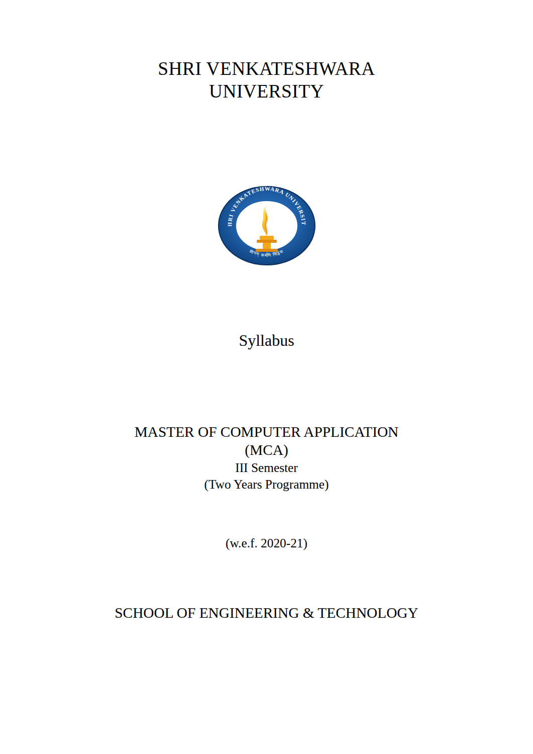SHRI VENKATESHWARA UNIVERSITY
SHRI VENKATESHWARA UNIVERSITY ज्ञानम् कर्मणि सिद्धयः
Syllabus
MASTER OF COMPUTER APPLICATION (MCA)
III Semester
(Two Years Programme)
(w.e.f. 2020-21)
SCHOOL OF ENGINEERING & TECHNOLOGY